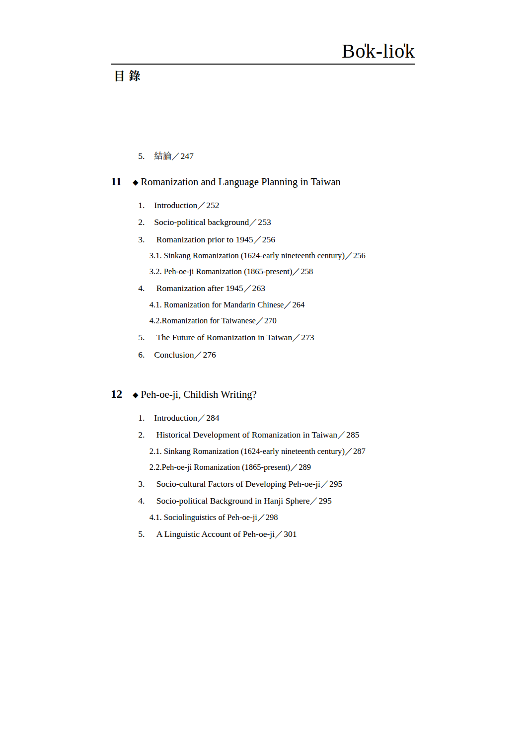Bo̍k-lio̍k
目錄
5. 結論／247
11◆Romanization and Language Planning in Taiwan
1. Introduction／252
2. Socio-political background／253
3. Romanization prior to 1945／256
3.1. Sinkang Romanization (1624-early nineteenth century)／256
3.2. Peh-oe-ji Romanization (1865-present)／258
4. Romanization after 1945／263
4.1. Romanization for Mandarin Chinese／264
4.2.Romanization for Taiwanese／270
5. The Future of Romanization in Taiwan／273
6. Conclusion／276
12◆Peh-oe-ji, Childish Writing?
1. Introduction／284
2. Historical Development of Romanization in Taiwan／285
2.1. Sinkang Romanization (1624-early nineteenth century)／287
2.2.Peh-oe-ji Romanization (1865-present)／289
3. Socio-cultural Factors of Developing Peh-oe-ji／295
4. Socio-political Background in Hanji Sphere／295
4.1. Sociolinguistics of Peh-oe-ji／298
5. A Linguistic Account of Peh-oe-ji／301